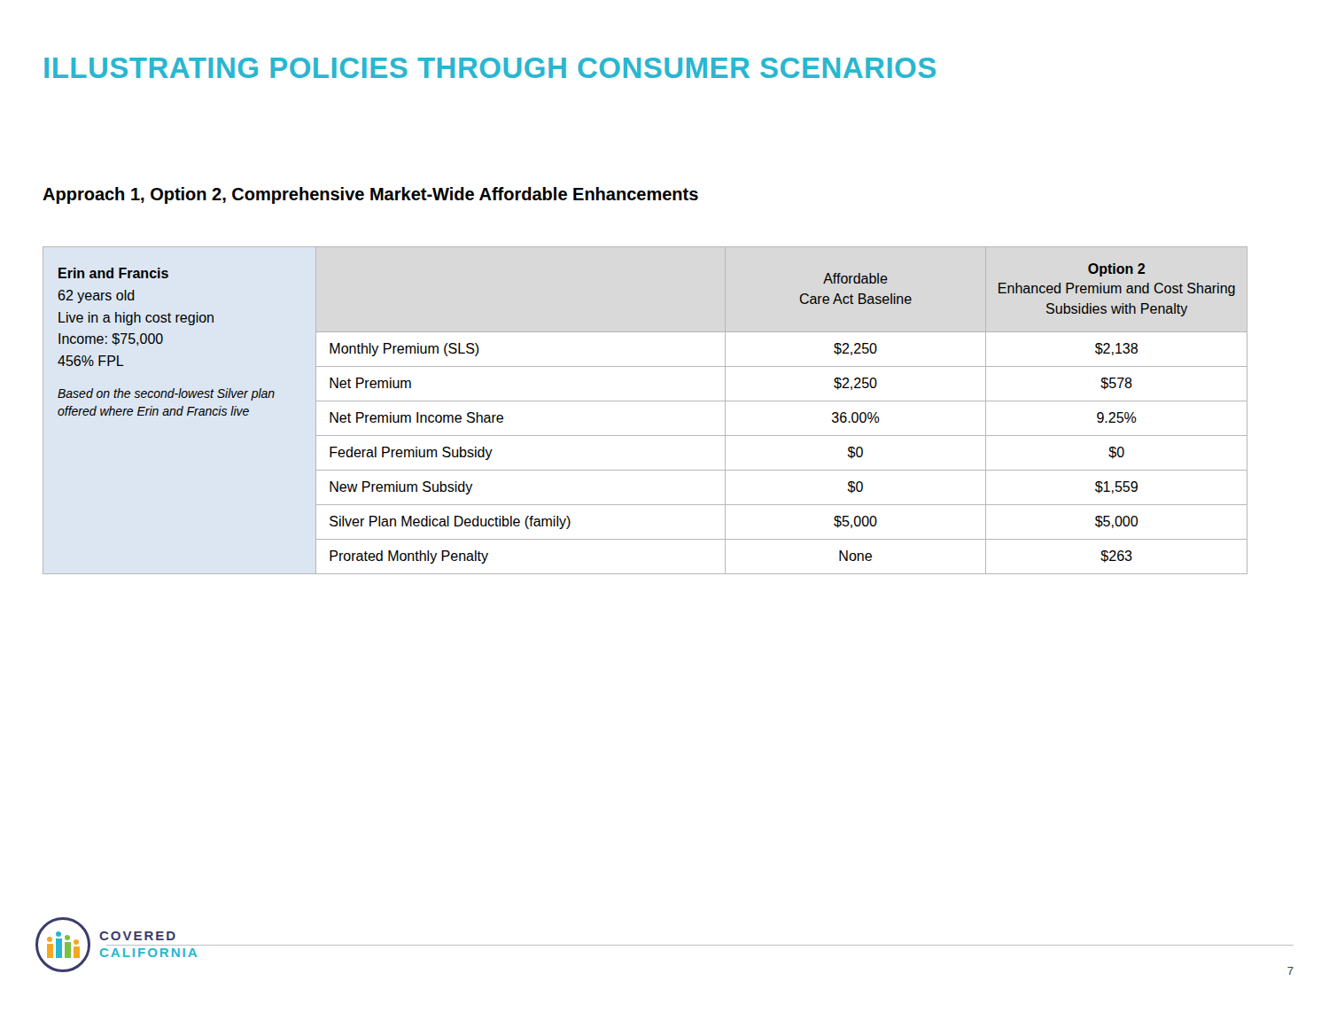ILLUSTRATING POLICIES THROUGH CONSUMER SCENARIOS
Approach 1, Option 2, Comprehensive Market-Wide Affordable Enhancements
| Erin and Francis 62 years old Live in a high cost region Income: $75,000 456% FPL Based on the second-lowest Silver plan offered where Erin and Francis live | | Affordable Care Act Baseline | Option 2 Enhanced Premium and Cost Sharing Subsidies with Penalty |
| Monthly Premium (SLS) | $2,250 | $2,138 |
| Net Premium | $2,250 | $578 |
| Net Premium Income Share | 36.00% | 9.25% |
| Federal Premium Subsidy | $0 | $0 |
| New Premium Subsidy | $0 | $1,559 |
| Silver Plan Medical Deductible (family) | $5,000 | $5,000 |
| Prorated Monthly Penalty | None | $263 |
COVERED
CALIFORNIA
7